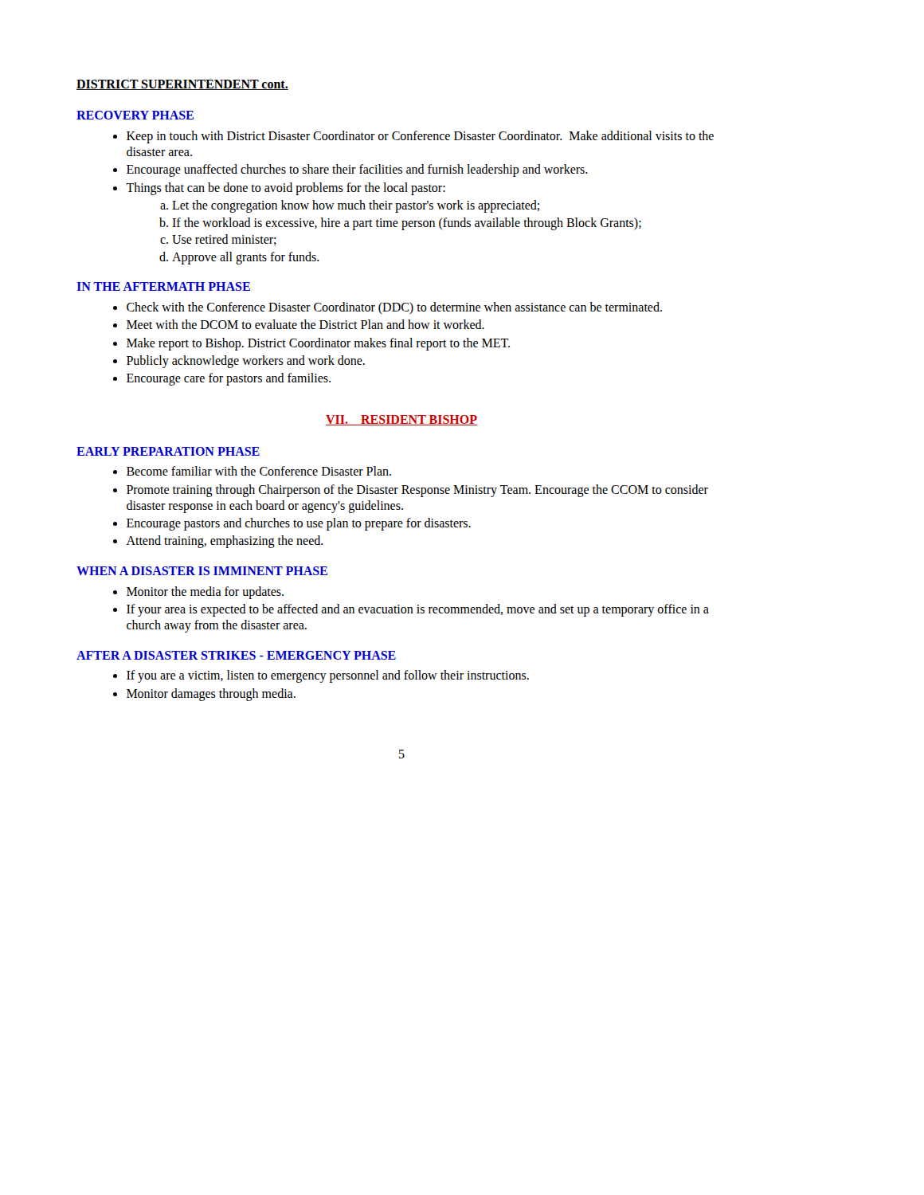DISTRICT SUPERINTENDENT cont.
RECOVERY PHASE
Keep in touch with District Disaster Coordinator or Conference Disaster Coordinator. Make additional visits to the disaster area.
Encourage unaffected churches to share their facilities and furnish leadership and workers.
Things that can be done to avoid problems for the local pastor:
Let the congregation know how much their pastor's work is appreciated;
If the workload is excessive, hire a part time person (funds available through Block Grants);
Use retired minister;
Approve all grants for funds.
IN THE AFTERMATH PHASE
Check with the Conference Disaster Coordinator (DDC) to determine when assistance can be terminated.
Meet with the DCOM to evaluate the District Plan and how it worked.
Make report to Bishop. District Coordinator makes final report to the MET.
Publicly acknowledge workers and work done.
Encourage care for pastors and families.
VII. RESIDENT BISHOP
EARLY PREPARATION PHASE
Become familiar with the Conference Disaster Plan.
Promote training through Chairperson of the Disaster Response Ministry Team. Encourage the CCOM to consider disaster response in each board or agency's guidelines.
Encourage pastors and churches to use plan to prepare for disasters.
Attend training, emphasizing the need.
WHEN A DISASTER IS IMMINENT PHASE
Monitor the media for updates.
If your area is expected to be affected and an evacuation is recommended, move and set up a temporary office in a church away from the disaster area.
AFTER A DISASTER STRIKES - EMERGENCY PHASE
If you are a victim, listen to emergency personnel and follow their instructions.
Monitor damages through media.
5